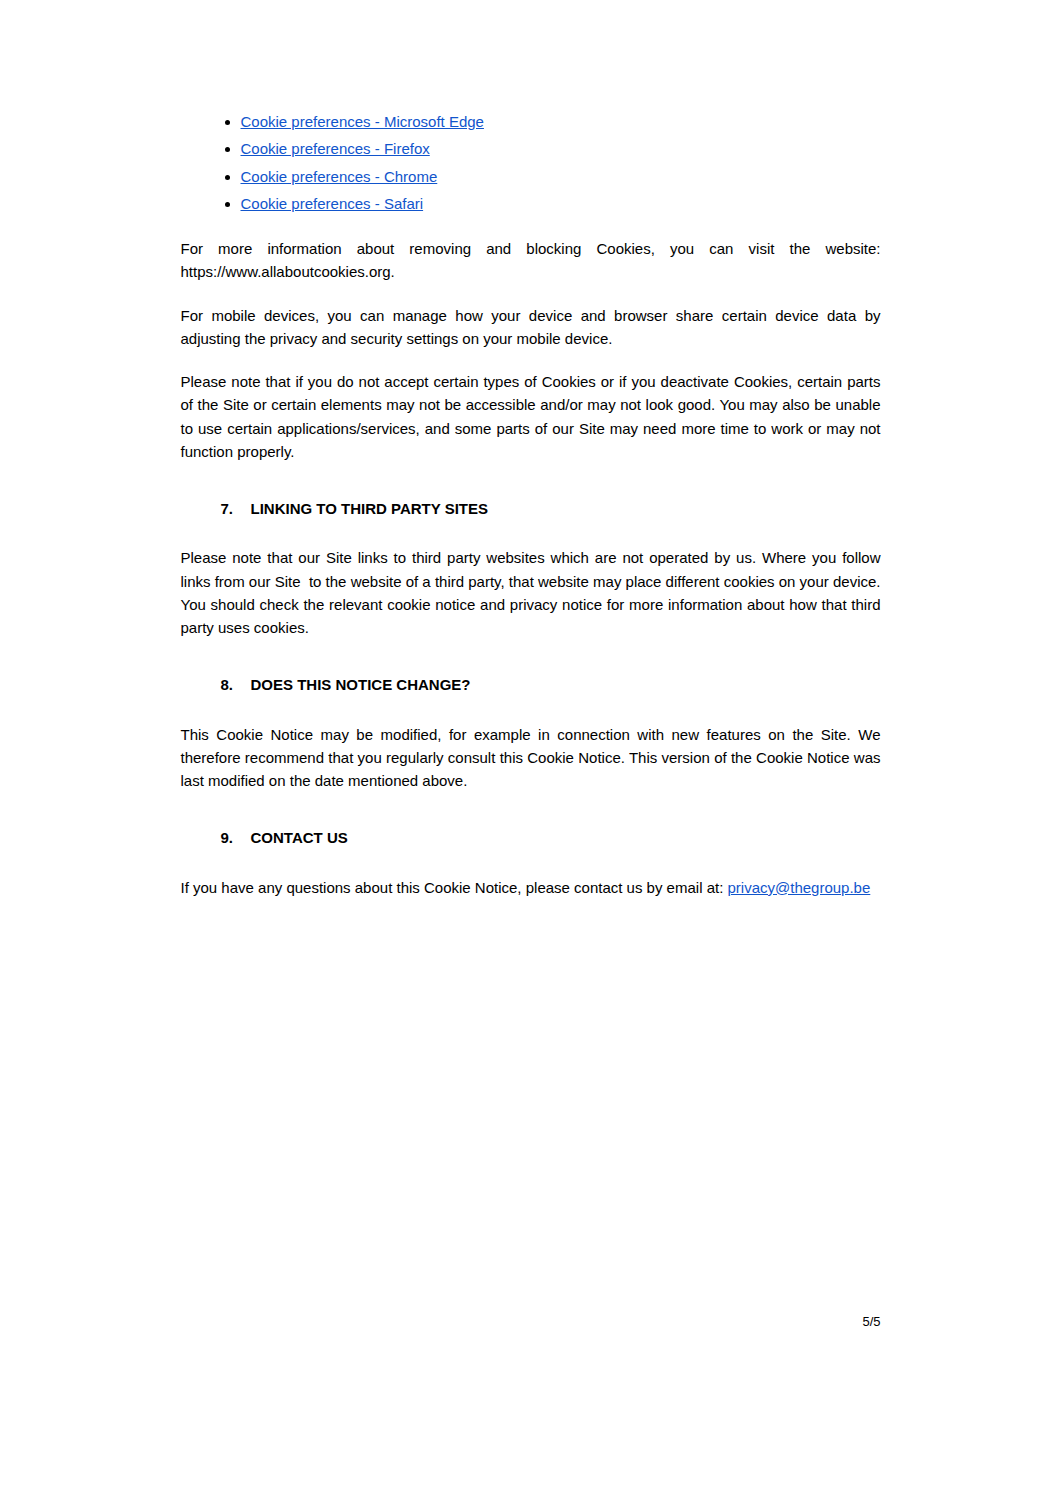Cookie preferences - Microsoft Edge
Cookie preferences - Firefox
Cookie preferences - Chrome
Cookie preferences - Safari
For more information about removing and blocking Cookies, you can visit the website: https://www.allaboutcookies.org.
For mobile devices, you can manage how your device and browser share certain device data by adjusting the privacy and security settings on your mobile device.
Please note that if you do not accept certain types of Cookies or if you deactivate Cookies, certain parts of the Site or certain elements may not be accessible and/or may not look good. You may also be unable to use certain applications/services, and some parts of our Site may need more time to work or may not function properly.
7. Linking to third party sites
Please note that our Site links to third party websites which are not operated by us. Where you follow links from our Site to the website of a third party, that website may place different cookies on your device. You should check the relevant cookie notice and privacy notice for more information about how that third party uses cookies.
8. Does this notice change?
This Cookie Notice may be modified, for example in connection with new features on the Site. We therefore recommend that you regularly consult this Cookie Notice. This version of the Cookie Notice was last modified on the date mentioned above.
9. Contact us
If you have any questions about this Cookie Notice, please contact us by email at: privacy@thegroup.be
5/5